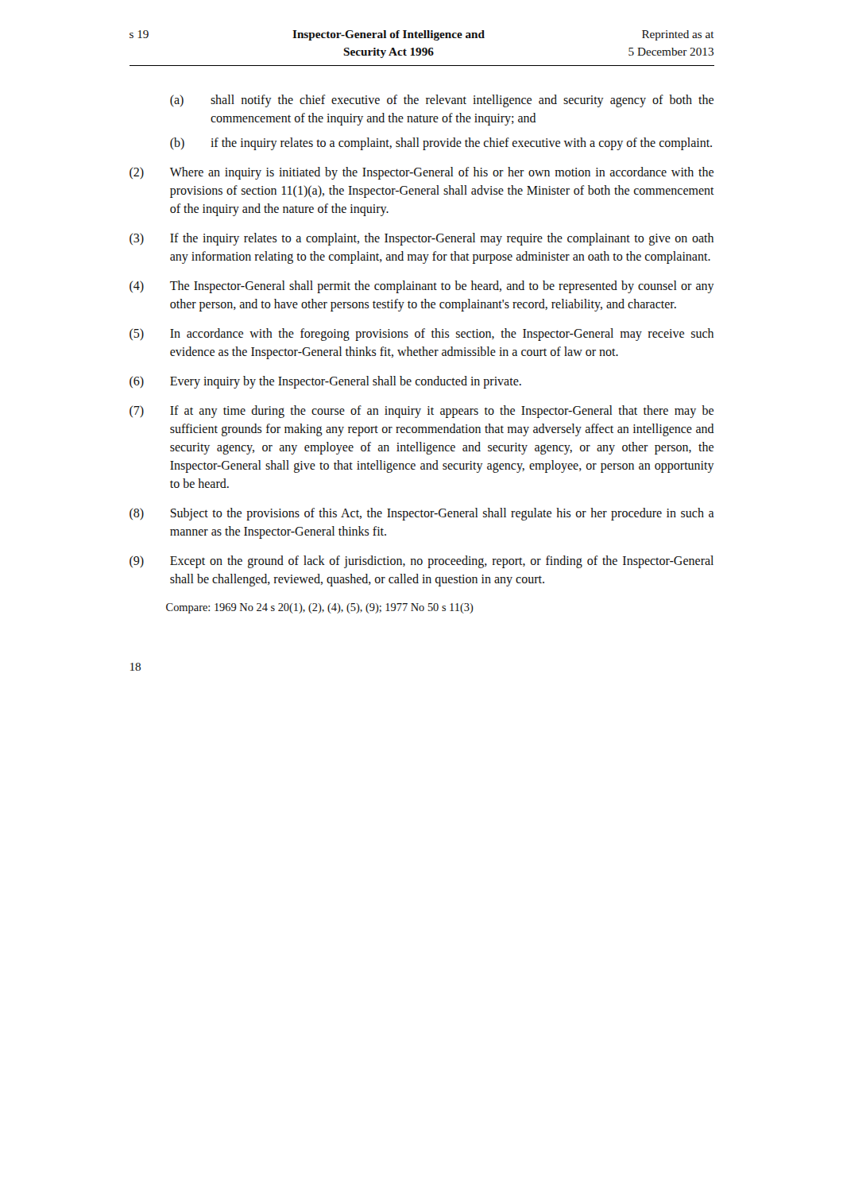s 19
Inspector-General of Intelligence and
Security Act 1996
Reprinted as at
5 December 2013
(a) shall notify the chief executive of the relevant intelligence and security agency of both the commencement of the inquiry and the nature of the inquiry; and
(b) if the inquiry relates to a complaint, shall provide the chief executive with a copy of the complaint.
(2) Where an inquiry is initiated by the Inspector-General of his or her own motion in accordance with the provisions of section 11(1)(a), the Inspector-General shall advise the Minister of both the commencement of the inquiry and the nature of the inquiry.
(3) If the inquiry relates to a complaint, the Inspector-General may require the complainant to give on oath any information relating to the complaint, and may for that purpose administer an oath to the complainant.
(4) The Inspector-General shall permit the complainant to be heard, and to be represented by counsel or any other person, and to have other persons testify to the complainant's record, reliability, and character.
(5) In accordance with the foregoing provisions of this section, the Inspector-General may receive such evidence as the Inspector-General thinks fit, whether admissible in a court of law or not.
(6) Every inquiry by the Inspector-General shall be conducted in private.
(7) If at any time during the course of an inquiry it appears to the Inspector-General that there may be sufficient grounds for making any report or recommendation that may adversely affect an intelligence and security agency, or any employee of an intelligence and security agency, or any other person, the Inspector-General shall give to that intelligence and security agency, employee, or person an opportunity to be heard.
(8) Subject to the provisions of this Act, the Inspector-General shall regulate his or her procedure in such a manner as the Inspector-General thinks fit.
(9) Except on the ground of lack of jurisdiction, no proceeding, report, or finding of the Inspector-General shall be challenged, reviewed, quashed, or called in question in any court.
Compare: 1969 No 24 s 20(1), (2), (4), (5), (9); 1977 No 50 s 11(3)
18